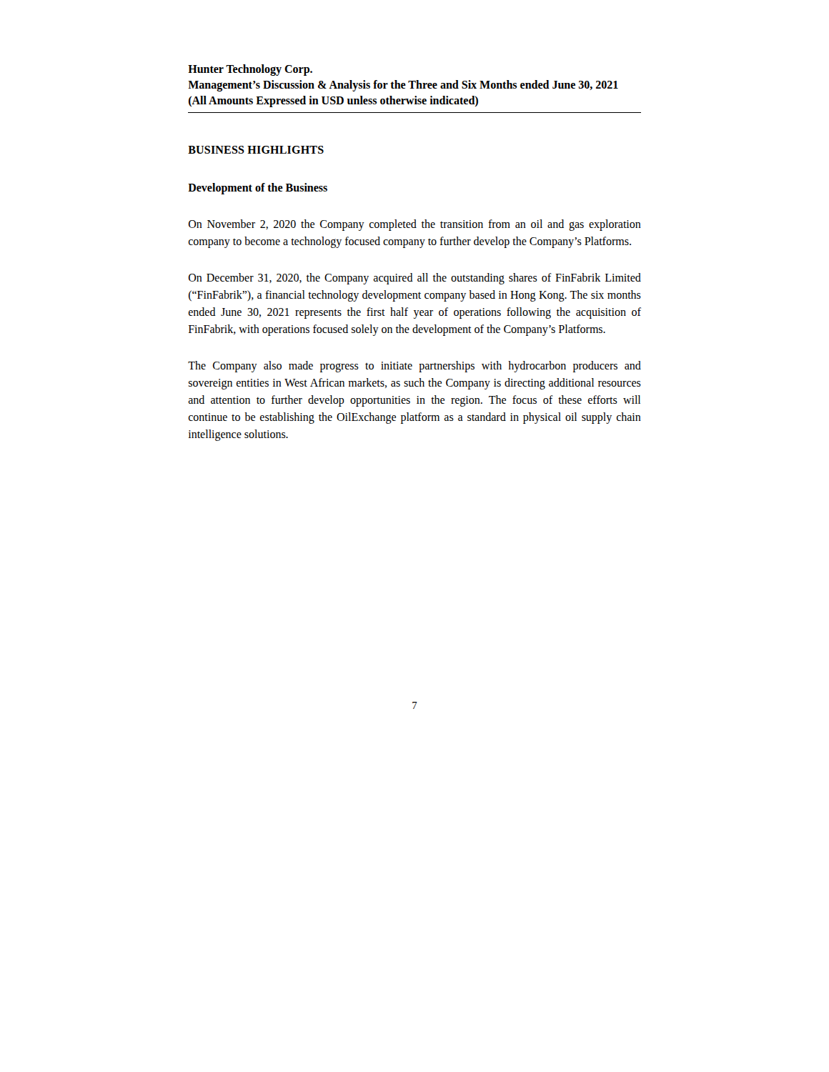Hunter Technology Corp.
Management’s Discussion & Analysis for the Three and Six Months ended June 30, 2021
(All Amounts Expressed in USD unless otherwise indicated)
BUSINESS HIGHLIGHTS
Development of the Business
On November 2, 2020 the Company completed the transition from an oil and gas exploration company to become a technology focused company to further develop the Company’s Platforms.
On December 31, 2020, the Company acquired all the outstanding shares of FinFabrik Limited (“FinFabrik”), a financial technology development company based in Hong Kong. The six months ended June 30, 2021 represents the first half year of operations following the acquisition of FinFabrik, with operations focused solely on the development of the Company’s Platforms.
The Company also made progress to initiate partnerships with hydrocarbon producers and sovereign entities in West African markets, as such the Company is directing additional resources and attention to further develop opportunities in the region. The focus of these efforts will continue to be establishing the OilExchange platform as a standard in physical oil supply chain intelligence solutions.
7